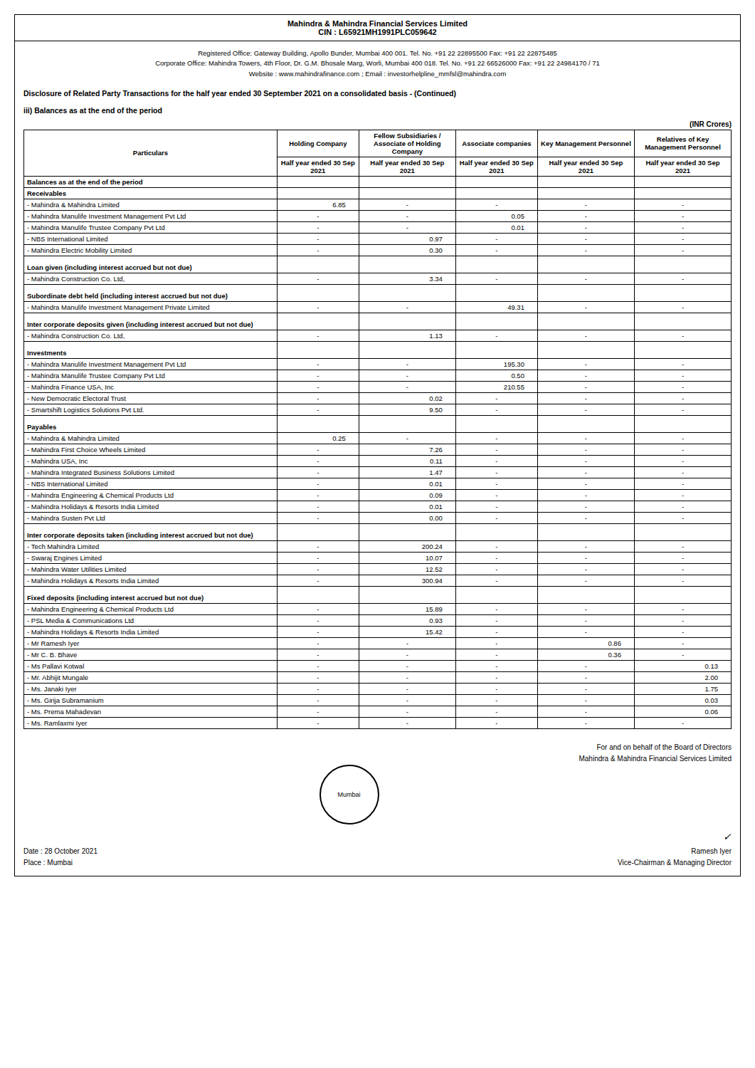Mahindra & Mahindra Financial Services Limited
CIN : L65921MH1991PLC059642
Registered Office: Gateway Building, Apollo Bunder, Mumbai 400 001. Tel. No. +91 22 22895500 Fax: +91 22 22875485
Corporate Office: Mahindra Towers, 4th Floor, Dr. G.M. Bhosale Marg, Worli, Mumbai 400 018. Tel. No. +91 22 66526000 Fax: +91 22 24984170 / 71
Website : www.mahindrafinance.com ; Email : investorhelpline_mmfsl@mahindra.com
Disclosure of Related Party Transactions for the half year ended 30 September 2021 on a consolidated basis - (Continued)
iii) Balances as at the end of the period
(INR Crores)
| Particulars | Holding Company | Fellow Subsidiaries / Associate of Holding Company | Associate companies | Key Management Personnel | Relatives of Key Management Personnel |
| --- | --- | --- | --- | --- | --- |
| Half year ended 30 Sep 2021 | Half year ended 30 Sep 2021 | Half year ended 30 Sep 2021 | Half year ended 30 Sep 2021 | Half year ended 30 Sep 2021 |
| Balances as at the end of the period | | | | | |
| Receivables | | | | | |
| - Mahindra & Mahindra Limited | 6.85 | - | - | - | - |
| - Mahindra Manulife Investment Management Pvt Ltd | - | - | 0.05 | - | - |
| - Mahindra Manulife Trustee Company Pvt Ltd | - | - | 0.01 | - | - |
| - NBS International Limited | - | 0.97 | - | - | - |
| - Mahindra Electric Mobility Limited | - | 0.30 | - | - | - |
| Loan given (including interest accrued but not due) | | | | | |
| - Mahindra Construction Co. Ltd, | - | 3.34 | - | - | - |
| Subordinate debt held (including interest accrued but not due) | | | | | |
| - Mahindra Manulife Investment Management Private Limited | - | - | 49.31 | - | - |
| Inter corporate deposits given (including interest accrued but not due) | | | | | |
| - Mahindra Construction Co. Ltd, | - | 1.13 | - | - | - |
| Investments | | | | | |
| - Mahindra Manulife Investment Management Pvt Ltd | - | - | 195.30 | - | - |
| - Mahindra Manulife Trustee Company Pvt Ltd | - | - | 0.50 | - | - |
| - Mahindra Finance USA, Inc | - | - | 210.55 | - | - |
| - New Democratic Electoral Trust | - | 0.02 | - | - | - |
| - Smartshift Logistics Solutions Pvt Ltd. | - | 9.50 | - | - | - |
| Payables | | | | | |
| - Mahindra & Mahindra Limited | 0.25 | - | - | - | - |
| - Mahindra First Choice Wheels Limited | - | 7.26 | - | - | - |
| - Mahindra USA, Inc | - | 0.11 | - | - | - |
| - Mahindra Integrated Business Solutions Limited | - | 1.47 | - | - | - |
| - NBS International Limited | - | 0.01 | - | - | - |
| - Mahindra Engineering & Chemical Products Ltd | - | 0.09 | - | - | - |
| - Mahindra Holidays & Resorts India Limited | - | 0.01 | - | - | - |
| - Mahindra Susten Pvt Ltd | - | 0.00 | - | - | - |
| Inter corporate deposits taken (including interest accrued but not due) | | | | | |
| - Tech Mahindra Limited | - | 200.24 | - | - | - |
| - Swaraj Engines Limited | - | 10.07 | - | - | - |
| - Mahindra Water Utilities Limited | - | 12.52 | - | - | - |
| - Mahindra Holidays & Resorts India Limited | - | 300.94 | - | - | - |
| Fixed deposits (including interest accrued but not due) | | | | | |
| - Mahindra Engineering & Chemical Products Ltd | - | 15.89 | - | - | - |
| - PSL Media & Communications Ltd | - | 0.93 | - | - | - |
| - Mahindra Holidays & Resorts India Limited | - | 15.42 | - | - | - |
| - Mr Ramesh Iyer | - | - | - | 0.86 | - |
| - Mr C. B. Bhave | - | - | - | 0.36 | - |
| - Ms Pallavi Kotwal | - | - | - | - | 0.13 |
| - Mr. Abhijit Mungale | - | - | - | - | 2.00 |
| - Ms. Janaki Iyer | - | - | - | - | 1.75 |
| - Ms. Girija Subramanium | - | - | - | - | 0.03 |
| - Ms. Prema Mahadevan | - | - | - | - | 0.06 |
| - Ms. Ramlaxmi Iyer | - | - | - | - | - |
For and on behalf of the Board of Directors
Mahindra & Mahindra Financial Services Limited
Mumbai
✓
Ramesh Iyer
Vice-Chairman & Managing Director
Date : 28 October 2021
Place : Mumbai